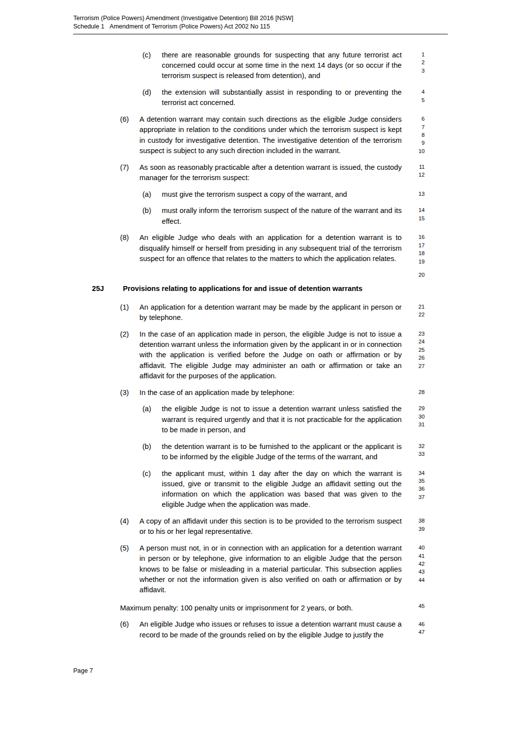Terrorism (Police Powers) Amendment (Investigative Detention) Bill 2016 [NSW] Schedule 1 Amendment of Terrorism (Police Powers) Act 2002 No 115
(c) there are reasonable grounds for suspecting that any future terrorist act concerned could occur at some time in the next 14 days (or so occur if the terrorism suspect is released from detention), and
1 2 3
(d) the extension will substantially assist in responding to or preventing the terrorist act concerned.
4 5
(6) A detention warrant may contain such directions as the eligible Judge considers appropriate in relation to the conditions under which the terrorism suspect is kept in custody for investigative detention. The investigative detention of the terrorism suspect is subject to any such direction included in the warrant.
6 7 8 9 10
(7) As soon as reasonably practicable after a detention warrant is issued, the custody manager for the terrorism suspect:
11 12
(a) must give the terrorism suspect a copy of the warrant, and
13
(b) must orally inform the terrorism suspect of the nature of the warrant and its effect.
14 15
(8) An eligible Judge who deals with an application for a detention warrant is to disqualify himself or herself from presiding in any subsequent trial of the terrorism suspect for an offence that relates to the matters to which the application relates.
16 17 18 19
25J Provisions relating to applications for and issue of detention warrants
20
(1) An application for a detention warrant may be made by the applicant in person or by telephone.
21 22
(2) In the case of an application made in person, the eligible Judge is not to issue a detention warrant unless the information given by the applicant in or in connection with the application is verified before the Judge on oath or affirmation or by affidavit. The eligible Judge may administer an oath or affirmation or take an affidavit for the purposes of the application.
23 24 25 26 27
(3) In the case of an application made by telephone:
28
(a) the eligible Judge is not to issue a detention warrant unless satisfied the warrant is required urgently and that it is not practicable for the application to be made in person, and
29 30 31
(b) the detention warrant is to be furnished to the applicant or the applicant is to be informed by the eligible Judge of the terms of the warrant, and
32 33
(c) the applicant must, within 1 day after the day on which the warrant is issued, give or transmit to the eligible Judge an affidavit setting out the information on which the application was based that was given to the eligible Judge when the application was made.
34 35 36 37
(4) A copy of an affidavit under this section is to be provided to the terrorism suspect or to his or her legal representative.
38 39
(5) A person must not, in or in connection with an application for a detention warrant in person or by telephone, give information to an eligible Judge that the person knows to be false or misleading in a material particular. This subsection applies whether or not the information given is also verified on oath or affirmation or by affidavit.
40 41 42 43 44
Maximum penalty: 100 penalty units or imprisonment for 2 years, or both.
45
(6) An eligible Judge who issues or refuses to issue a detention warrant must cause a record to be made of the grounds relied on by the eligible Judge to justify the
46 47
Page 7